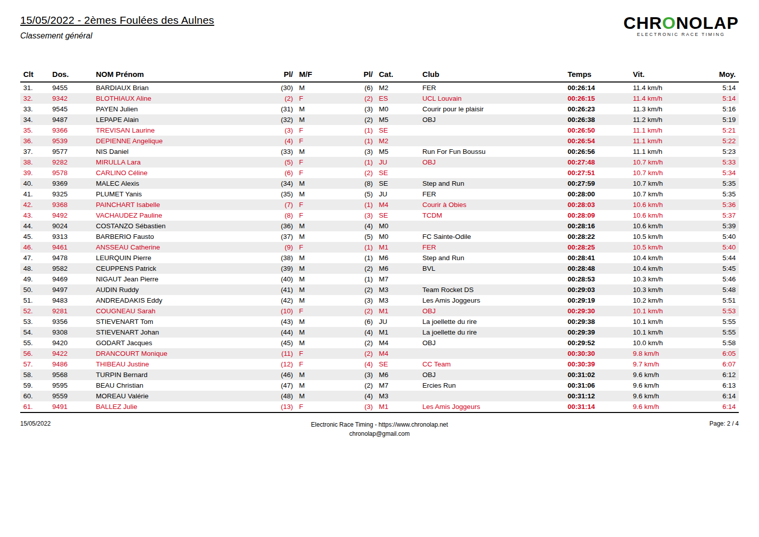15/05/2022 - 2èmes Foulées des Aulnes
Classement général
CHRONOLAP
ELECTRONIC RACE TIMING
| Clt | Dos. | NOM Prénom | Pl/ | M/F | Pl/ | Cat. | Club | Temps | Vit. | Moy. |
| --- | --- | --- | --- | --- | --- | --- | --- | --- | --- | --- |
| 31. | 9455 | BARDIAUX Brian | (30) | M | (6) | M2 | FER | 00:26:14 | 11.4 km/h | 5:14 |
| 32. | 9342 | BLOTHIAUX Aline | (2) | F | (2) | ES | UCL Louvain | 00:26:15 | 11.4 km/h | 5:14 |
| 33. | 9545 | PAYEN Julien | (31) | M | (3) | M0 | Courir pour le plaisir | 00:26:23 | 11.3 km/h | 5:16 |
| 34. | 9487 | LEPAPE Alain | (32) | M | (2) | M5 | OBJ | 00:26:38 | 11.2 km/h | 5:19 |
| 35. | 9366 | TREVISAN Laurine | (3) | F | (1) | SE | | 00:26:50 | 11.1 km/h | 5:21 |
| 36. | 9539 | DEPIENNE Angelique | (4) | F | (1) | M2 | | 00:26:54 | 11.1 km/h | 5:22 |
| 37. | 9577 | NIS Daniel | (33) | M | (3) | M5 | Run For Fun Boussu | 00:26:56 | 11.1 km/h | 5:23 |
| 38. | 9282 | MIRULLA Lara | (5) | F | (1) | JU | OBJ | 00:27:48 | 10.7 km/h | 5:33 |
| 39. | 9578 | CARLINO Céline | (6) | F | (2) | SE | | 00:27:51 | 10.7 km/h | 5:34 |
| 40. | 9369 | MALEC Alexis | (34) | M | (8) | SE | Step and Run | 00:27:59 | 10.7 km/h | 5:35 |
| 41. | 9325 | PLUMET Yanis | (35) | M | (5) | JU | FER | 00:28:00 | 10.7 km/h | 5:35 |
| 42. | 9368 | PAINCHART Isabelle | (7) | F | (1) | M4 | Courir à Obies | 00:28:03 | 10.6 km/h | 5:36 |
| 43. | 9492 | VACHAUDEZ Pauline | (8) | F | (3) | SE | TCDM | 00:28:09 | 10.6 km/h | 5:37 |
| 44. | 9024 | COSTANZO Sébastien | (36) | M | (4) | M0 | | 00:28:16 | 10.6 km/h | 5:39 |
| 45. | 9313 | BARBERIO Fausto | (37) | M | (5) | M0 | FC Sainte-Odile | 00:28:22 | 10.5 km/h | 5:40 |
| 46. | 9461 | ANSSEAU Catherine | (9) | F | (1) | M1 | FER | 00:28:25 | 10.5 km/h | 5:40 |
| 47. | 9478 | LEURQUIN Pierre | (38) | M | (1) | M6 | Step and Run | 00:28:41 | 10.4 km/h | 5:44 |
| 48. | 9582 | CEUPPENS Patrick | (39) | M | (2) | M6 | BVL | 00:28:48 | 10.4 km/h | 5:45 |
| 49. | 9469 | NIGAUT Jean Pierre | (40) | M | (1) | M7 | | 00:28:53 | 10.3 km/h | 5:46 |
| 50. | 9497 | AUDIN Ruddy | (41) | M | (2) | M3 | Team Rocket DS | 00:29:03 | 10.3 km/h | 5:48 |
| 51. | 9483 | ANDREADAKIS Eddy | (42) | M | (3) | M3 | Les Amis Joggeurs | 00:29:19 | 10.2 km/h | 5:51 |
| 52. | 9281 | COUGNEAU Sarah | (10) | F | (2) | M1 | OBJ | 00:29:30 | 10.1 km/h | 5:53 |
| 53. | 9356 | STIEVENART Tom | (43) | M | (6) | JU | La joellette du rire | 00:29:38 | 10.1 km/h | 5:55 |
| 54. | 9308 | STIEVENART Johan | (44) | M | (4) | M1 | La joellette du rire | 00:29:39 | 10.1 km/h | 5:55 |
| 55. | 9420 | GODART Jacques | (45) | M | (2) | M4 | OBJ | 00:29:52 | 10.0 km/h | 5:58 |
| 56. | 9422 | DRANCOURT Monique | (11) | F | (2) | M4 | | 00:30:30 | 9.8 km/h | 6:05 |
| 57. | 9486 | THIBEAU Justine | (12) | F | (4) | SE | CC Team | 00:30:39 | 9.7 km/h | 6:07 |
| 58. | 9568 | TURPIN Bernard | (46) | M | (3) | M6 | OBJ | 00:31:02 | 9.6 km/h | 6:12 |
| 59. | 9595 | BEAU Christian | (47) | M | (2) | M7 | Ercies Run | 00:31:06 | 9.6 km/h | 6:13 |
| 60. | 9559 | MOREAU Valérie | (48) | M | (4) | M3 | | 00:31:12 | 9.6 km/h | 6:14 |
| 61. | 9491 | BALLEZ Julie | (13) | F | (3) | M1 | Les Amis Joggeurs | 00:31:14 | 9.6 km/h | 6:14 |
15/05/2022
Electronic Race Timing - https://www.chronolap.net
chronolap@gmail.com
Page: 2 / 4